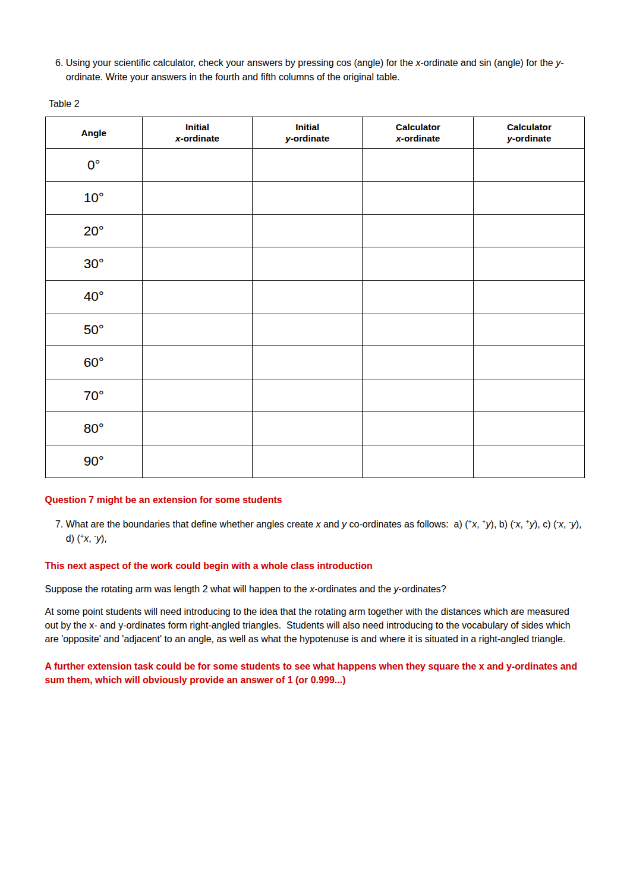Using your scientific calculator, check your answers by pressing cos (angle) for the x-ordinate and sin (angle) for the y-ordinate. Write your answers in the fourth and fifth columns of the original table.
Table 2
| Angle | Initial x -ordinate | Initial y -ordinate | Calculator x -ordinate | Calculator y -ordinate |
| --- | --- | --- | --- | --- |
| 0° | | | | |
| 10° | | | | |
| 20° | | | | |
| 30° | | | | |
| 40° | | | | |
| 50° | | | | |
| 60° | | | | |
| 70° | | | | |
| 80° | | | | |
| 90° | | | | |
Question 7 might be an extension for some students
What are the boundaries that define whether angles create x and y co-ordinates as follows: a) (+x, +y), b) (-x, +y), c) (-x, -y), d) (+x, -y),
This next aspect of the work could begin with a whole class introduction
Suppose the rotating arm was length 2 what will happen to the x-ordinates and the y-ordinates?
At some point students will need introducing to the idea that the rotating arm together with the distances which are measured out by the x- and y-ordinates form right-angled triangles. Students will also need introducing to the vocabulary of sides which are 'opposite' and 'adjacent' to an angle, as well as what the hypotenuse is and where it is situated in a right-angled triangle.
A further extension task could be for some students to see what happens when they square the x and y-ordinates and sum them, which will obviously provide an answer of 1 (or 0.999...)